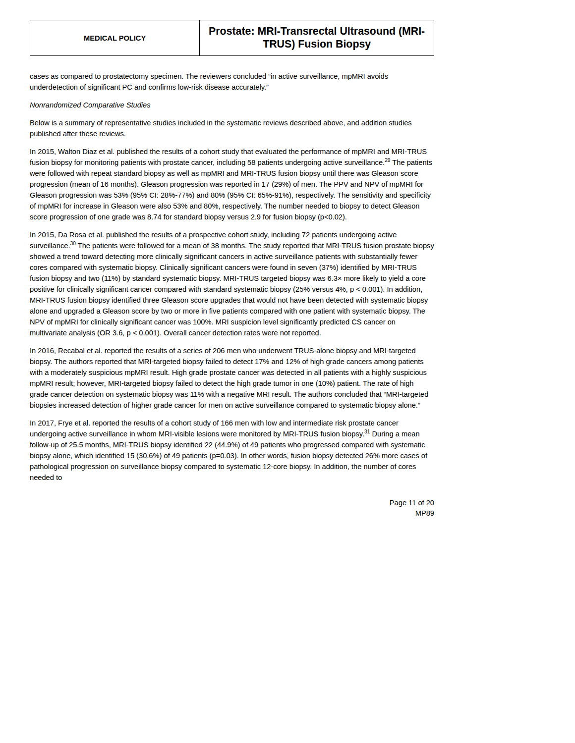| MEDICAL POLICY | Prostate: MRI-Transrectal Ultrasound (MRI-TRUS) Fusion Biopsy |
cases as compared to prostatectomy specimen. The reviewers concluded “in active surveillance, mpMRI avoids underdetection of significant PC and confirms low-risk disease accurately.”
Nonrandomized Comparative Studies
Below is a summary of representative studies included in the systematic reviews described above, and addition studies published after these reviews.
In 2015, Walton Diaz et al. published the results of a cohort study that evaluated the performance of mpMRI and MRI-TRUS fusion biopsy for monitoring patients with prostate cancer, including 58 patients undergoing active surveillance.29 The patients were followed with repeat standard biopsy as well as mpMRI and MRI-TRUS fusion biopsy until there was Gleason score progression (mean of 16 months). Gleason progression was reported in 17 (29%) of men. The PPV and NPV of mpMRI for Gleason progression was 53% (95% CI: 28%-77%) and 80% (95% CI: 65%-91%), respectively. The sensitivity and specificity of mpMRI for increase in Gleason were also 53% and 80%, respectively. The number needed to biopsy to detect Gleason score progression of one grade was 8.74 for standard biopsy versus 2.9 for fusion biopsy (p<0.02).
In 2015, Da Rosa et al. published the results of a prospective cohort study, including 72 patients undergoing active surveillance.30 The patients were followed for a mean of 38 months. The study reported that MRI-TRUS fusion prostate biopsy showed a trend toward detecting more clinically significant cancers in active surveillance patients with substantially fewer cores compared with systematic biopsy. Clinically significant cancers were found in seven (37%) identified by MRI-TRUS fusion biopsy and two (11%) by standard systematic biopsy. MRI-TRUS targeted biopsy was 6.3× more likely to yield a core positive for clinically significant cancer compared with standard systematic biopsy (25% versus 4%, p < 0.001). In addition, MRI-TRUS fusion biopsy identified three Gleason score upgrades that would not have been detected with systematic biopsy alone and upgraded a Gleason score by two or more in five patients compared with one patient with systematic biopsy. The NPV of mpMRI for clinically significant cancer was 100%. MRI suspicion level significantly predicted CS cancer on multivariate analysis (OR 3.6, p < 0.001). Overall cancer detection rates were not reported.
In 2016, Recabal et al. reported the results of a series of 206 men who underwent TRUS-alone biopsy and MRI-targeted biopsy. The authors reported that MRI-targeted biopsy failed to detect 17% and 12% of high grade cancers among patients with a moderately suspicious mpMRI result. High grade prostate cancer was detected in all patients with a highly suspicious mpMRI result; however, MRI-targeted biopsy failed to detect the high grade tumor in one (10%) patient. The rate of high grade cancer detection on systematic biopsy was 11% with a negative MRI result. The authors concluded that “MRI-targeted biopsies increased detection of higher grade cancer for men on active surveillance compared to systematic biopsy alone.”
In 2017, Frye et al. reported the results of a cohort study of 166 men with low and intermediate risk prostate cancer undergoing active surveillance in whom MRI-visible lesions were monitored by MRI-TRUS fusion biopsy.31 During a mean follow-up of 25.5 months, MRI-TRUS biopsy identified 22 (44.9%) of 49 patients who progressed compared with systematic biopsy alone, which identified 15 (30.6%) of 49 patients (p=0.03). In other words, fusion biopsy detected 26% more cases of pathological progression on surveillance biopsy compared to systematic 12-core biopsy. In addition, the number of cores needed to
Page 11 of 20
MP89